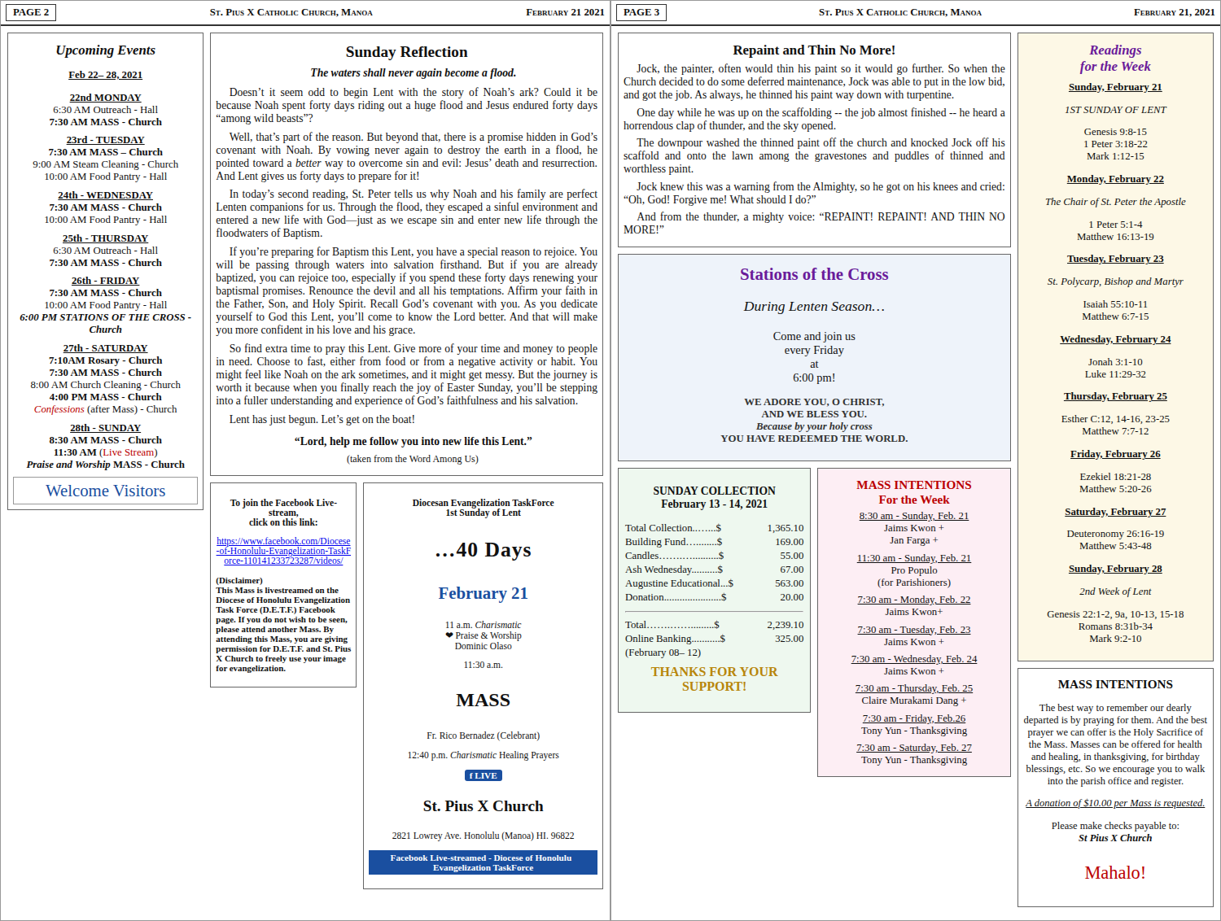PAGE 2 St. Pius X Catholic Church, Manoa February 21 2021
Upcoming Events
Feb 22– 28, 2021
22nd MONDAY
6:30 AM Outreach - Hall
7:30 AM MASS - Church
23rd - TUESDAY
7:30 AM MASS – Church
9:00 AM Steam Cleaning - Church
10:00 AM Food Pantry - Hall
24th - WEDNESDAY
7:30 AM MASS - Church
10:00 AM Food Pantry - Hall
25th - THURSDAY
6:30 AM Outreach - Hall
7:30 AM MASS - Church
26th - FRIDAY
7:30 AM MASS - Church
10:00 AM Food Pantry - Hall
6:00 PM STATIONS OF THE CROSS - Church
27th - SATURDAY
7:10AM Rosary - Church
7:30 AM MASS - Church
8:00 AM Church Cleaning - Church
4:00 PM MASS - Church
Confessions (after Mass) - Church
28th - SUNDAY
8:30 AM MASS - Church
11:30 AM (Live Stream)
Praise and Worship MASS - Church
Welcome Visitors
Sunday Reflection
The waters shall never again become a flood.
Doesn’t it seem odd to begin Lent with the story of Noah’s ark? Could it be because Noah spent forty days riding out a huge flood and Jesus endured forty days “among wild beasts”?
Well, that’s part of the reason. But beyond that, there is a promise hidden in God’s covenant with Noah. By vowing never again to destroy the earth in a flood, he pointed toward a better way to overcome sin and evil: Jesus’ death and resurrection. And Lent gives us forty days to prepare for it!
In today’s second reading, St. Peter tells us why Noah and his family are perfect Lenten companions for us. Through the flood, they escaped a sinful environment and entered a new life with God—just as we escape sin and enter new life through the floodwaters of Baptism.
If you’re preparing for Baptism this Lent, you have a special reason to rejoice. You will be passing through waters into salvation firsthand. But if you are already baptized, you can rejoice too, especially if you spend these forty days renewing your baptismal promises. Renounce the devil and all his temptations. Affirm your faith in the Father, Son, and Holy Spirit. Recall God’s covenant with you. As you dedicate yourself to God this Lent, you’ll come to know the Lord better. And that will make you more confident in his love and his grace.
So find extra time to pray this Lent. Give more of your time and money to people in need. Choose to fast, either from food or from a negative activity or habit. You might feel like Noah on the ark sometimes, and it might get messy. But the journey is worth it because when you finally reach the joy of Easter Sunday, you’ll be stepping into a fuller understanding and experience of God’s faithfulness and his salvation.
Lent has just begun. Let’s get on the boat!
“Lord, help me follow you into new life this Lent.”
(taken from the Word Among Us)
To join the Facebook Live-stream,
click on this link:
https://www.facebook.com/Diocese-of-Honolulu-Evangelization-TaskForce-110141233723287/videos/
(Disclaimer)
This Mass is livestreamed on the Diocese of Honolulu Evangelization Task Force (D.E.T.F.) Facebook page. If you do not wish to be seen, please attend another Mass. By attending this Mass, you are giving permission for D.E.T.F. and St. Pius X Church to freely use your image for evangelization.
Diocesan Evangelization TaskForce
1st Sunday of Lent
…40 Days
February 21
11 a.m. Charismatic
❤ Praise & Worship
Dominic Olaso
11:30 a.m.
MASS
Fr. Rico Bernadez (Celebrant)
12:40 p.m. Charismatic Healing Prayers
f LIVE
St. Pius X Church
2821 Lowrey Ave. Honolulu (Manoa) HI. 96822
Facebook Live-streamed - Diocese of Honolulu Evangelization TaskForce
PAGE 3 St. Pius X Catholic Church, Manoa February 21, 2021
Repaint and Thin No More!
Jock, the painter, often would thin his paint so it would go further. So when the Church decided to do some deferred maintenance, Jock was able to put in the low bid, and got the job. As always, he thinned his paint way down with turpentine.
One day while he was up on the scaffolding -- the job almost finished -- he heard a horrendous clap of thunder, and the sky opened.
The downpour washed the thinned paint off the church and knocked Jock off his scaffold and onto the lawn among the gravestones and puddles of thinned and worthless paint.
Jock knew this was a warning from the Almighty, so he got on his knees and cried: “Oh, God! Forgive me! What should I do?”
And from the thunder, a mighty voice: “REPAINT! REPAINT! AND THIN NO MORE!”
Stations of the Cross
During Lenten Season…
Come and join us
every Friday
at
6:00 pm!
WE ADORE YOU, O CHRIST,
AND WE BLESS YOU.
Because by your holy cross
YOU HAVE REDEEMED THE WORLD.
SUNDAY COLLECTION
February 13 - 14, 2021
| Total Collection..…...$ | 1,365.10 |
| Building Fund…........$ | 169.00 |
| Candles…….…..........$ | 55.00 |
| Ash Wednesday..........$ | 67.00 |
| Augustine Educational...$ | 563.00 |
| Donation......................$ | 20.00 |
| Total…….…….........$ | 2,239.10 |
| Online Banking...........$ | 325.00 |
| (February 08– 12) |
THANKS FOR YOUR SUPPORT!
MASS INTENTIONS
For the Week
8:30 am - Sunday, Feb. 21
Jaims Kwon +
Jan Farga +
11:30 am - Sunday, Feb. 21
Pro Populo
(for Parishioners)
7:30 am - Monday, Feb. 22
Jaims Kwon+
7:30 am - Tuesday, Feb. 23
Jaims Kwon +
7:30 am - Wednesday, Feb. 24
Jaims Kwon +
7:30 am - Thursday, Feb. 25
Claire Murakami Dang +
7:30 am - Friday, Feb.26
Tony Yun - Thanksgiving
7:30 am - Saturday, Feb. 27
Tony Yun - Thanksgiving
Readings
for the Week
Sunday, February 21
1ST SUNDAY OF LENT
Genesis 9:8-15
1 Peter 3:18-22
Mark 1:12-15
Monday, February 22
The Chair of St. Peter the Apostle
1 Peter 5:1-4
Matthew 16:13-19
Tuesday, February 23
St. Polycarp, Bishop and Martyr
Isaiah 55:10-11
Matthew 6:7-15
Wednesday, February 24
Jonah 3:1-10
Luke 11:29-32
Thursday, February 25
Esther C:12, 14-16, 23-25
Matthew 7:7-12
Friday, February 26
Ezekiel 18:21-28
Matthew 5:20-26
Saturday, February 27
Deuteronomy 26:16-19
Matthew 5:43-48
Sunday, February 28
2nd Week of Lent
Genesis 22:1-2, 9a, 10-13, 15-18
Romans 8:31b-34
Mark 9:2-10
MASS INTENTIONS
The best way to remember our dearly departed is by praying for them. And the best prayer we can offer is the Holy Sacrifice of the Mass. Masses can be offered for health and healing, in thanksgiving, for birthday blessings, etc. So we encourage you to walk into the parish office and register.
A donation of $10.00 per Mass is requested.
Please make checks payable to:
St Pius X Church
Mahalo!